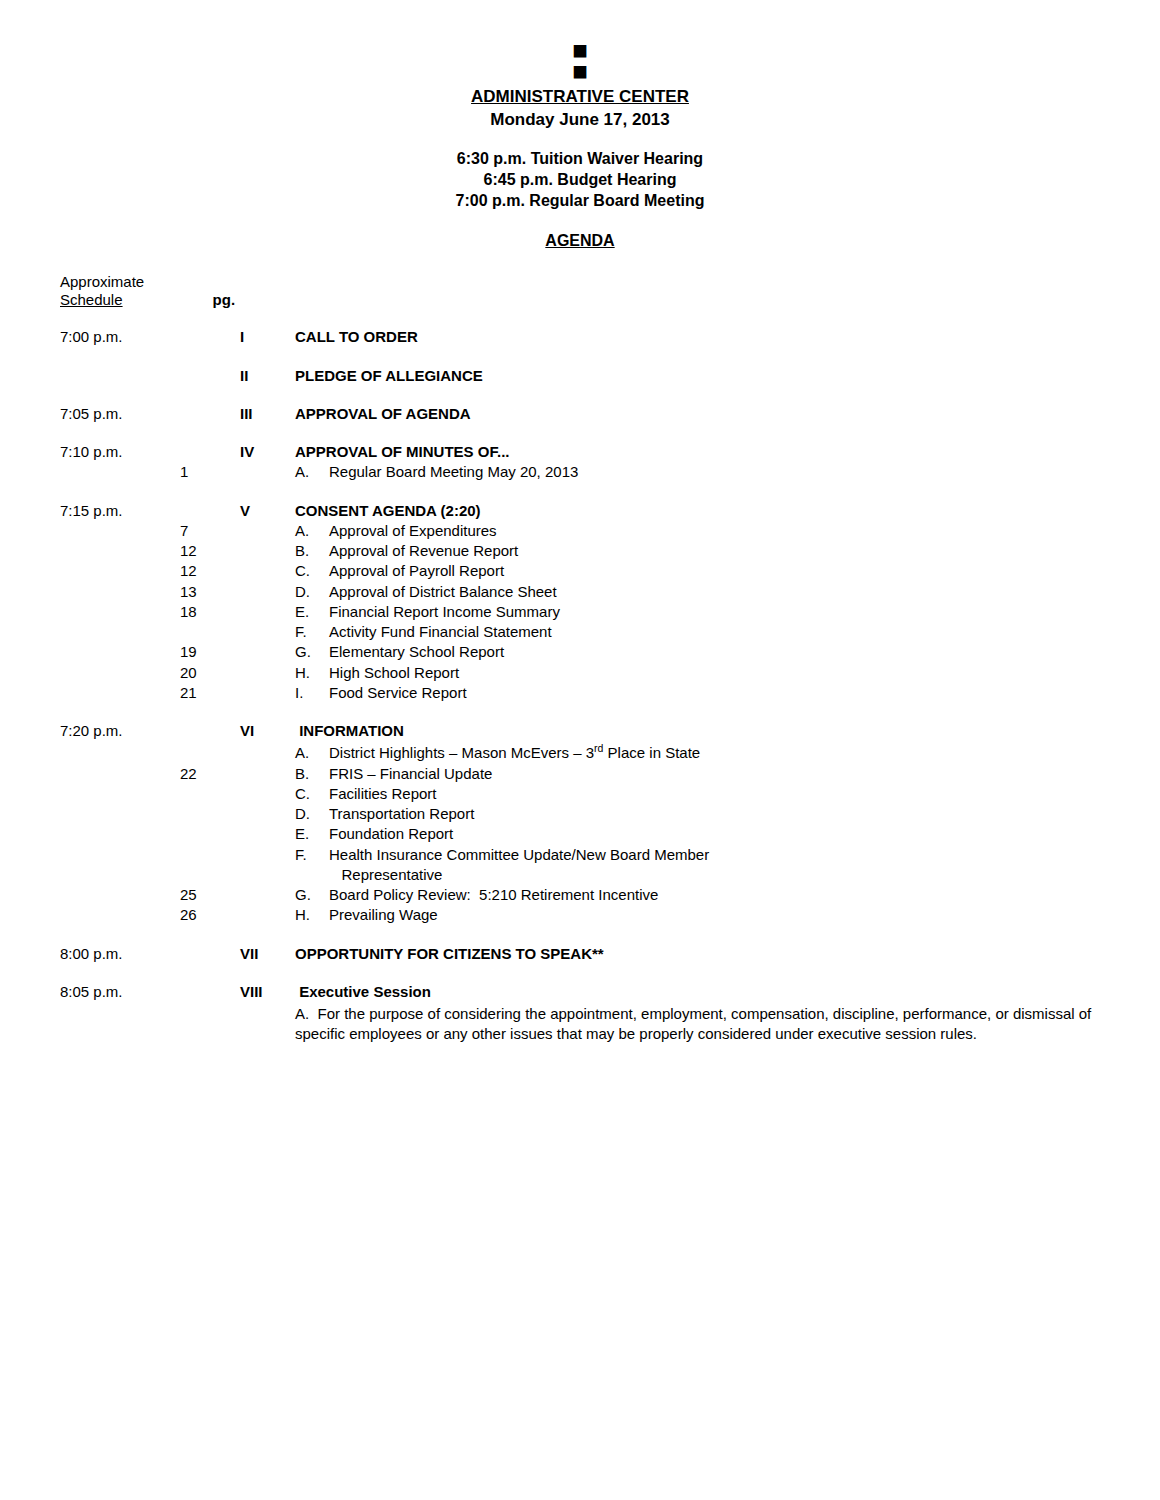■ ■
ADMINISTRATIVE CENTER
Monday June 17, 2013
6:30 p.m. Tuition Waiver Hearing
6:45 p.m. Budget Hearing
7:00 p.m. Regular Board Meeting
AGENDA
Approximate
Schedule pg.
| 7:00 p.m. | | I | CALL TO ORDER |
| | | II | PLEDGE OF ALLEGIANCE |
| 7:05 p.m. | | III | APPROVAL OF AGENDA |
| 7:10 p.m. | | IV | APPROVAL OF MINUTES OF... |
| | 1 | | A. Regular Board Meeting May 20, 2013 |
| 7:15 p.m. | | V | CONSENT AGENDA (2:20) |
| | 7 | | A. Approval of Expenditures |
| | 12 | | B. Approval of Revenue Report |
| | 12 | | C. Approval of Payroll Report |
| | 13 | | D. Approval of District Balance Sheet |
| | 18 | | E. Financial Report Income Summary |
| | | | F. Activity Fund Financial Statement |
| | 19 | | G. Elementary School Report |
| | 20 | | H. High School Report |
| | 21 | | I. Food Service Report |
| 7:20 p.m. | | VI | INFORMATION |
| | | | A. District Highlights – Mason McEvers – 3 rd Place in State |
| | 22 | | B. FRIS – Financial Update |
| | | | C. Facilities Report |
| | | | D. Transportation Report |
| | | | E. Foundation Report |
| | | | F. Health Insurance Committee Update/New Board Member Representative |
| | 25 | | G. Board Policy Review: 5:210 Retirement Incentive |
| | 26 | | H. Prevailing Wage |
| 8:00 p.m. | | VII | OPPORTUNITY FOR CITIZENS TO SPEAK** |
| 8:05 p.m. | | VIII | Executive Session A. For the purpose of considering the appointment, employment, compensation, discipline, performance, or dismissal of specific employees or any other issues that may be properly considered under executive session rules. |